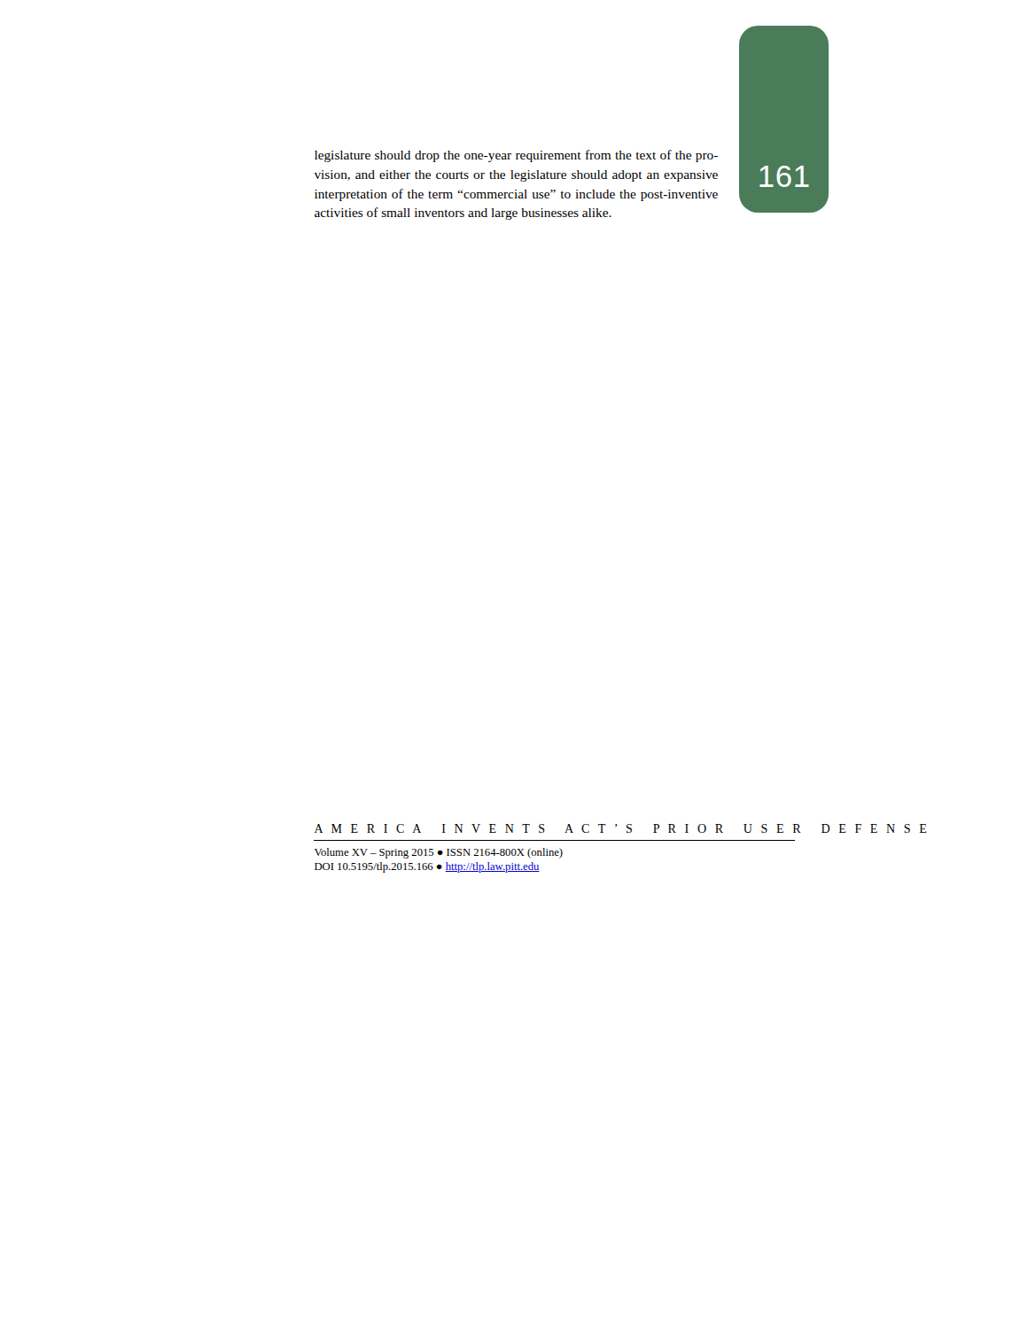161
legislature should drop the one-year requirement from the text of the provision, and either the courts or the legislature should adopt an expansive interpretation of the term “commercial use” to include the post-inventive activities of small inventors and large businesses alike.
A M E R I C A I N V E N T S A C T ’ S P R I O R U S E R D E F E N S E
Volume XV – Spring 2015 ● ISSN 2164-800X (online)
DOI 10.5195/tlp.2015.166 ● http://tlp.law.pitt.edu